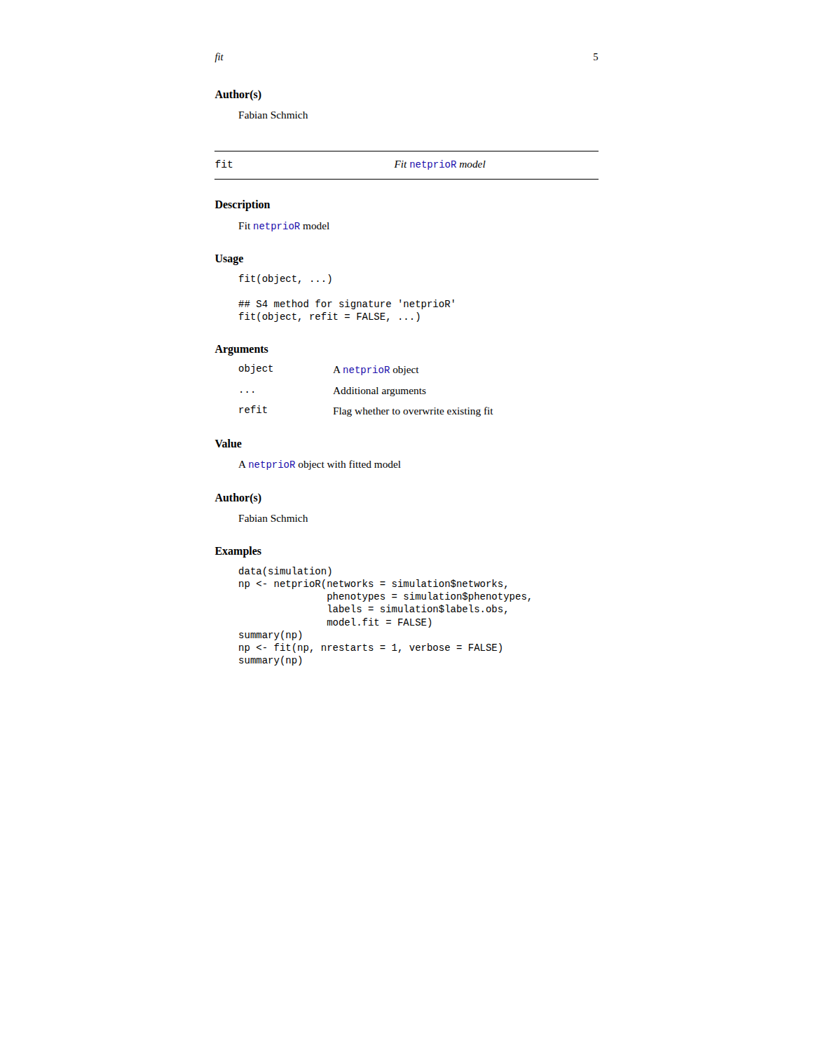fit
5
Author(s)
Fabian Schmich
fit
Fit netprioR model
Description
Fit netprioR model
Usage
fit(object, ...)

## S4 method for signature 'netprioR'
fit(object, refit = FALSE, ...)
Arguments
object
A netprioR object
...
Additional arguments
refit
Flag whether to overwrite existing fit
Value
A netprioR object with fitted model
Author(s)
Fabian Schmich
Examples
data(simulation)
np <- netprioR(networks = simulation$networks,
               phenotypes = simulation$phenotypes,
               labels = simulation$labels.obs,
               model.fit = FALSE)
summary(np)
np <- fit(np, nrestarts = 1, verbose = FALSE)
summary(np)